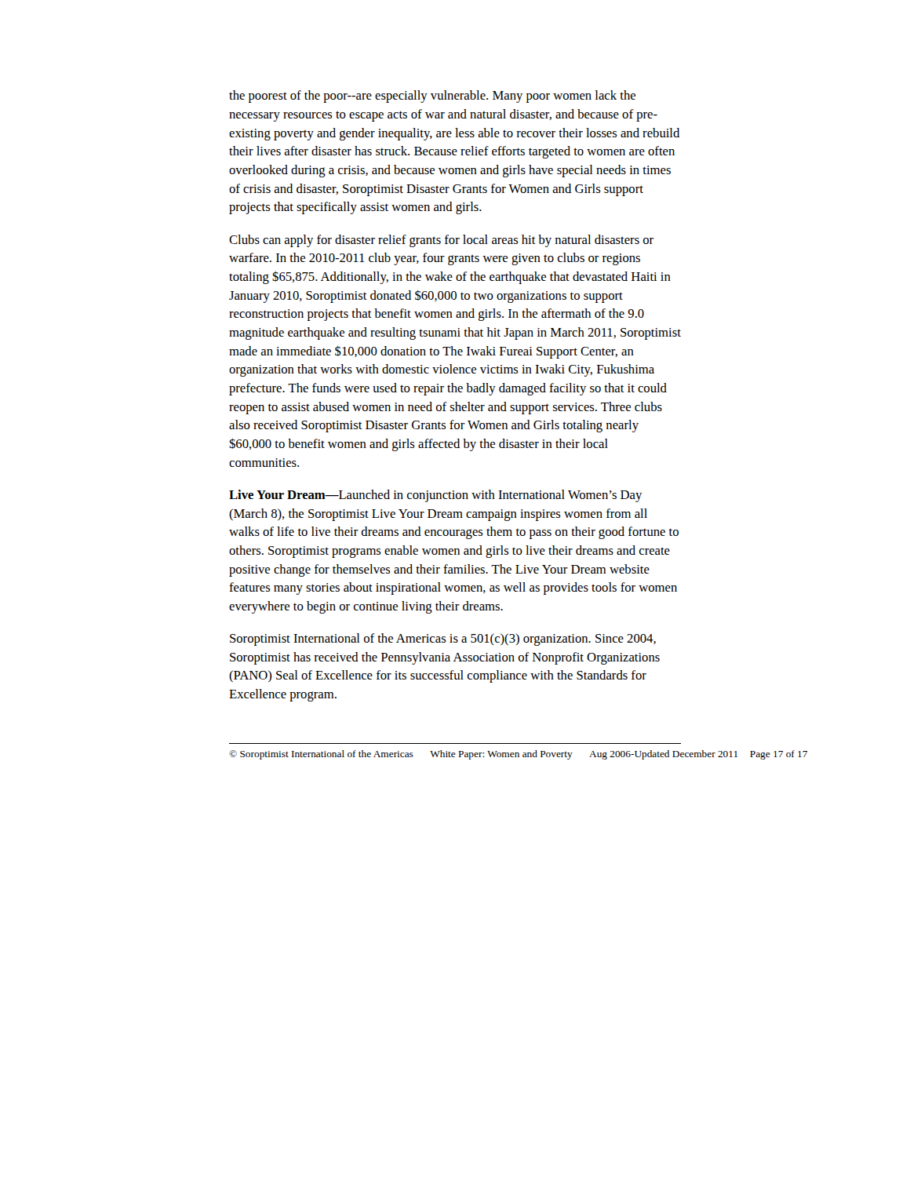the poorest of the poor--are especially vulnerable. Many poor women lack the necessary resources to escape acts of war and natural disaster, and because of pre-existing poverty and gender inequality, are less able to recover their losses and rebuild their lives after disaster has struck. Because relief efforts targeted to women are often overlooked during a crisis, and because women and girls have special needs in times of crisis and disaster, Soroptimist Disaster Grants for Women and Girls support projects that specifically assist women and girls.
Clubs can apply for disaster relief grants for local areas hit by natural disasters or warfare. In the 2010-2011 club year, four grants were given to clubs or regions totaling $65,875. Additionally, in the wake of the earthquake that devastated Haiti in January 2010, Soroptimist donated $60,000 to two organizations to support reconstruction projects that benefit women and girls. In the aftermath of the 9.0 magnitude earthquake and resulting tsunami that hit Japan in March 2011, Soroptimist made an immediate $10,000 donation to The Iwaki Fureai Support Center, an organization that works with domestic violence victims in Iwaki City, Fukushima prefecture. The funds were used to repair the badly damaged facility so that it could reopen to assist abused women in need of shelter and support services. Three clubs also received Soroptimist Disaster Grants for Women and Girls totaling nearly $60,000 to benefit women and girls affected by the disaster in their local communities.
Live Your Dream—Launched in conjunction with International Women’s Day (March 8), the Soroptimist Live Your Dream campaign inspires women from all walks of life to live their dreams and encourages them to pass on their good fortune to others. Soroptimist programs enable women and girls to live their dreams and create positive change for themselves and their families. The Live Your Dream website features many stories about inspirational women, as well as provides tools for women everywhere to begin or continue living their dreams.
Soroptimist International of the Americas is a 501(c)(3) organization. Since 2004, Soroptimist has received the Pennsylvania Association of Nonprofit Organizations (PANO) Seal of Excellence for its successful compliance with the Standards for Excellence program.
© Soroptimist International of the Americas White Paper: Women and Poverty Aug 2006-Updated December 2011 Page 17 of 17